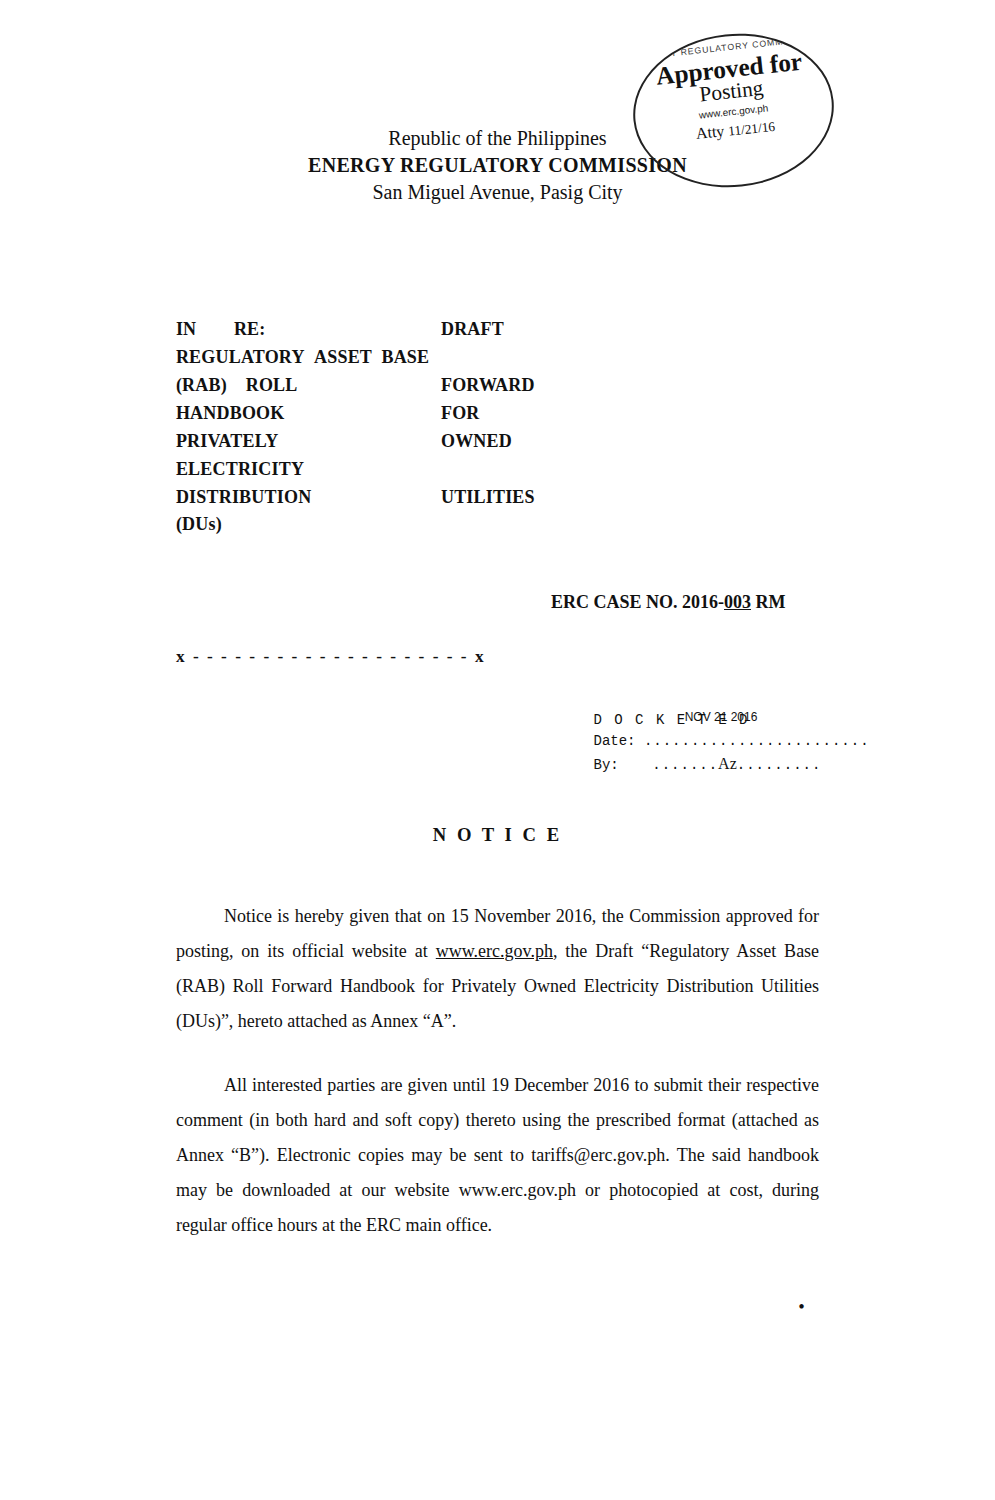ENERGY REGULATORY COMMISSION
Approved for
Posting
www.erc.gov.ph
Atty11/21/16
Republic of the Philippines
ENERGY REGULATORY COMMISSION
San Miguel Avenue, Pasig City
| IN RE: | | DRAFT |
| REGULATORY ASSET BASE |
| (RAB) ROLL | | FORWARD |
| HANDBOOK | | FOR |
| PRIVATELY | | OWNED |
| ELECTRICITY |
| DISTRIBUTION | | UTILITIES |
| (DUs) |
ERC CASE NO. 2016-003 RM
x - - - - - - - - - - - - - - - - - - - - x
D O C K E T E D NOV 21 2016 Date: ........................ By: ....... Az.........
N O T I C E
Notice is hereby given that on 15 November 2016, the Commission approved for posting, on its official website at www.erc.gov.ph, the Draft “Regulatory Asset Base (RAB) Roll Forward Handbook for Privately Owned Electricity Distribution Utilities (DUs)”, hereto attached as Annex “A”.
All interested parties are given until 19 December 2016 to submit their respective comment (in both hard and soft copy) thereto using the prescribed format (attached as Annex “B”). Electronic copies may be sent to tariffs@erc.gov.ph. The said handbook may be downloaded at our website www.erc.gov.ph or photocopied at cost, during regular office hours at the ERC main office.
•